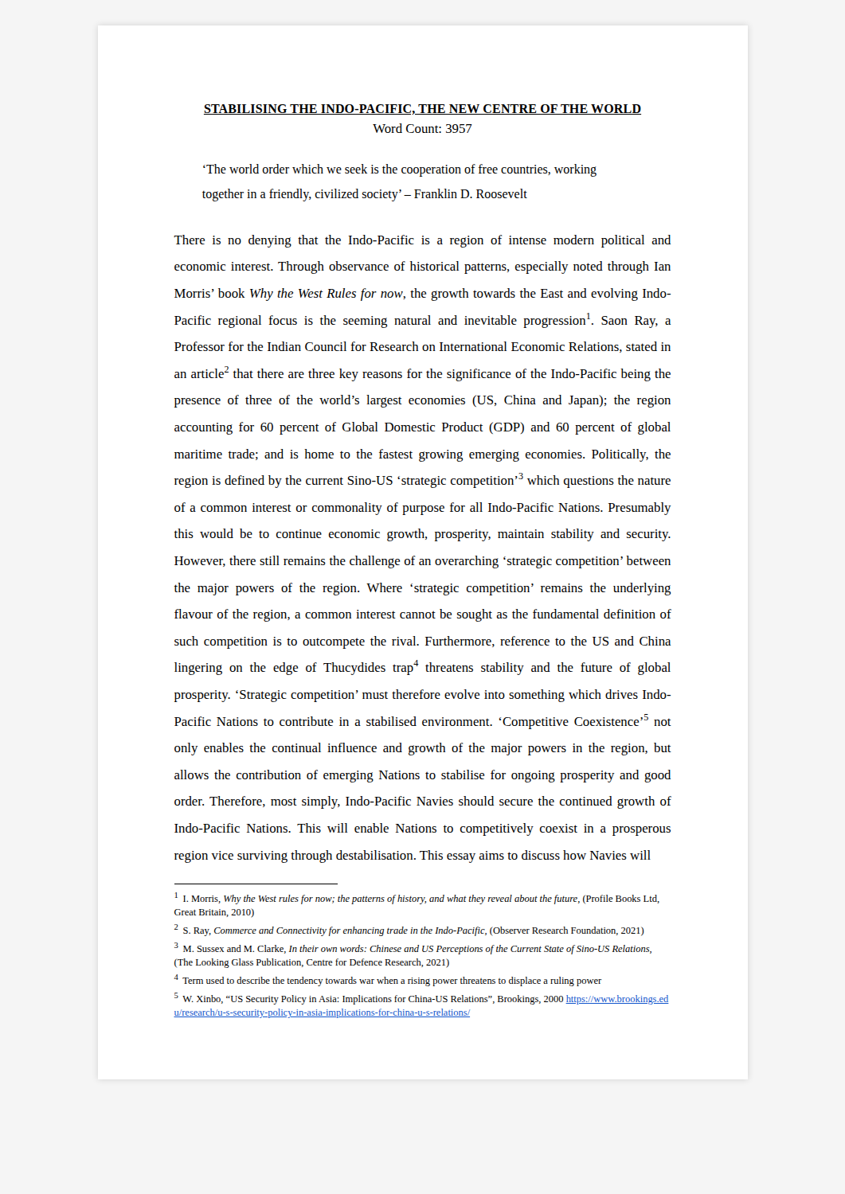Stabilising the Indo-Pacific, the New Centre of the World
Word Count: 3957
‘The world order which we seek is the cooperation of free countries, working together in a friendly, civilized society’ – Franklin D. Roosevelt
There is no denying that the Indo-Pacific is a region of intense modern political and economic interest. Through observance of historical patterns, especially noted through Ian Morris’ book Why the West Rules for now, the growth towards the East and evolving Indo-Pacific regional focus is the seeming natural and inevitable progression1. Saon Ray, a Professor for the Indian Council for Research on International Economic Relations, stated in an article2 that there are three key reasons for the significance of the Indo-Pacific being the presence of three of the world’s largest economies (US, China and Japan); the region accounting for 60 percent of Global Domestic Product (GDP) and 60 percent of global maritime trade; and is home to the fastest growing emerging economies. Politically, the region is defined by the current Sino-US ‘strategic competition’3 which questions the nature of a common interest or commonality of purpose for all Indo-Pacific Nations. Presumably this would be to continue economic growth, prosperity, maintain stability and security. However, there still remains the challenge of an overarching ‘strategic competition’ between the major powers of the region. Where ‘strategic competition’ remains the underlying flavour of the region, a common interest cannot be sought as the fundamental definition of such competition is to outcompete the rival. Furthermore, reference to the US and China lingering on the edge of Thucydides trap4 threatens stability and the future of global prosperity. ‘Strategic competition’ must therefore evolve into something which drives Indo-Pacific Nations to contribute in a stabilised environment. ‘Competitive Coexistence’5 not only enables the continual influence and growth of the major powers in the region, but allows the contribution of emerging Nations to stabilise for ongoing prosperity and good order. Therefore, most simply, Indo-Pacific Navies should secure the continued growth of Indo-Pacific Nations. This will enable Nations to competitively coexist in a prosperous region vice surviving through destabilisation. This essay aims to discuss how Navies will
1 I. Morris, Why the West rules for now; the patterns of history, and what they reveal about the future, (Profile Books Ltd, Great Britain, 2010)
2 S. Ray, Commerce and Connectivity for enhancing trade in the Indo-Pacific, (Observer Research Foundation, 2021)
3 M. Sussex and M. Clarke, In their own words: Chinese and US Perceptions of the Current State of Sino-US Relations, (The Looking Glass Publication, Centre for Defence Research, 2021)
4 Term used to describe the tendency towards war when a rising power threatens to displace a ruling power
5 W. Xinbo, “US Security Policy in Asia: Implications for China-US Relations”, Brookings, 2000 https://www.brookings.edu/research/u-s-security-policy-in-asia-implications-for-china-u-s-relations/